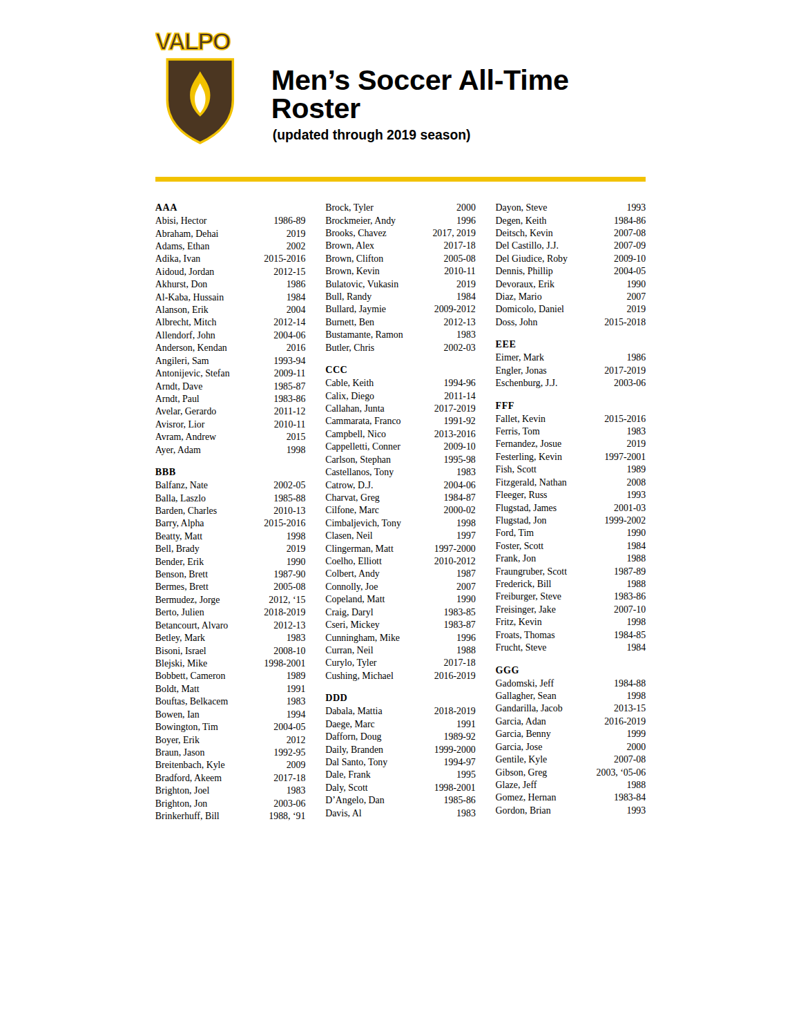VALPO VALPO
Men’s Soccer All-Time Roster
(updated through 2019 season)
AAA
Abisi, Hector 1986-89
Abraham, Dehai 2019
Adams, Ethan 2002
Adika, Ivan 2015-2016
Aidoud, Jordan 2012-15
Akhurst, Don 1986
Al-Kaba, Hussain 1984
Alanson, Erik 2004
Albrecht, Mitch 2012-14
Allendorf, John 2004-06
Anderson, Kendan 2016
Angileri, Sam 1993-94
Antonijevic, Stefan 2009-11
Arndt, Dave 1985-87
Arndt, Paul 1983-86
Avelar, Gerardo 2011-12
Avisror, Lior 2010-11
Avram, Andrew 2015
Ayer, Adam 1998
BBB
Balfanz, Nate 2002-05
Balla, Laszlo 1985-88
Barden, Charles 2010-13
Barry, Alpha 2015-2016
Beatty, Matt 1998
Bell, Brady 2019
Bender, Erik 1990
Benson, Brett 1987-90
Bermes, Brett 2005-08
Bermudez, Jorge 2012, ‘15
Berto, Julien 2018-2019
Betancourt, Alvaro 2012-13
Betley, Mark 1983
Bisoni, Israel 2008-10
Blejski, Mike 1998-2001
Bobbett, Cameron 1989
Boldt, Matt 1991
Bouftas, Belkacem 1983
Bowen, Ian 1994
Bowington, Tim 2004-05
Boyer, Erik 2012
Braun, Jason 1992-95
Breitenbach, Kyle 2009
Bradford, Akeem 2017-18
Brighton, Joel 1983
Brighton, Jon 2003-06
Brinkerhuff, Bill 1988, ‘91
Brock, Tyler 2000
Brockmeier, Andy 1996
Brooks, Chavez 2017, 2019
Brown, Alex 2017-18
Brown, Clifton 2005-08
Brown, Kevin 2010-11
Bulatovic, Vukasin 2019
Bull, Randy 1984
Bullard, Jaymie 2009-2012
Burnett, Ben 2012-13
Bustamante, Ramon 1983
Butler, Chris 2002-03
CCC
Cable, Keith 1994-96
Calix, Diego 2011-14
Callahan, Junta 2017-2019
Cammarata, Franco 1991-92
Campbell, Nico 2013-2016
Cappelletti, Conner 2009-10
Carlson, Stephan 1995-98
Castellanos, Tony 1983
Catrow, D.J. 2004-06
Charvat, Greg 1984-87
Cilfone, Marc 2000-02
Cimbaljevich, Tony 1998
Clasen, Neil 1997
Clingerman, Matt 1997-2000
Coelho, Elliott 2010-2012
Colbert, Andy 1987
Connolly, Joe 2007
Copeland, Matt 1990
Craig, Daryl 1983-85
Cseri, Mickey 1983-87
Cunningham, Mike 1996
Curran, Neil 1988
Curylo, Tyler 2017-18
Cushing, Michael 2016-2019
DDD
Dabala, Mattia 2018-2019
Daege, Marc 1991
Dafforn, Doug 1989-92
Daily, Branden 1999-2000
Dal Santo, Tony 1994-97
Dale, Frank 1995
Daly, Scott 1998-2001
D’Angelo, Dan 1985-86
Davis, Al 1983
Dayon, Steve 1993
Degen, Keith 1984-86
Deitsch, Kevin 2007-08
Del Castillo, J.J. 2007-09
Del Giudice, Roby 2009-10
Dennis, Phillip 2004-05
Devoraux, Erik 1990
Diaz, Mario 2007
Domicolo, Daniel 2019
Doss, John 2015-2018
EEE
Eimer, Mark 1986
Engler, Jonas 2017-2019
Eschenburg, J.J. 2003-06
FFF
Fallet, Kevin 2015-2016
Ferris, Tom 1983
Fernandez, Josue 2019
Festerling, Kevin 1997-2001
Fish, Scott 1989
Fitzgerald, Nathan 2008
Fleeger, Russ 1993
Flugstad, James 2001-03
Flugstad, Jon 1999-2002
Ford, Tim 1990
Foster, Scott 1984
Frank, Jon 1988
Fraungruber, Scott 1987-89
Frederick, Bill 1988
Freiburger, Steve 1983-86
Freisinger, Jake 2007-10
Fritz, Kevin 1998
Froats, Thomas 1984-85
Frucht, Steve 1984
GGG
Gadomski, Jeff 1984-88
Gallagher, Sean 1998
Gandarilla, Jacob 2013-15
Garcia, Adan 2016-2019
Garcia, Benny 1999
Garcia, Jose 2000
Gentile, Kyle 2007-08
Gibson, Greg 2003, ‘05-06
Glaze, Jeff 1988
Gomez, Hernan 1983-84
Gordon, Brian 1993